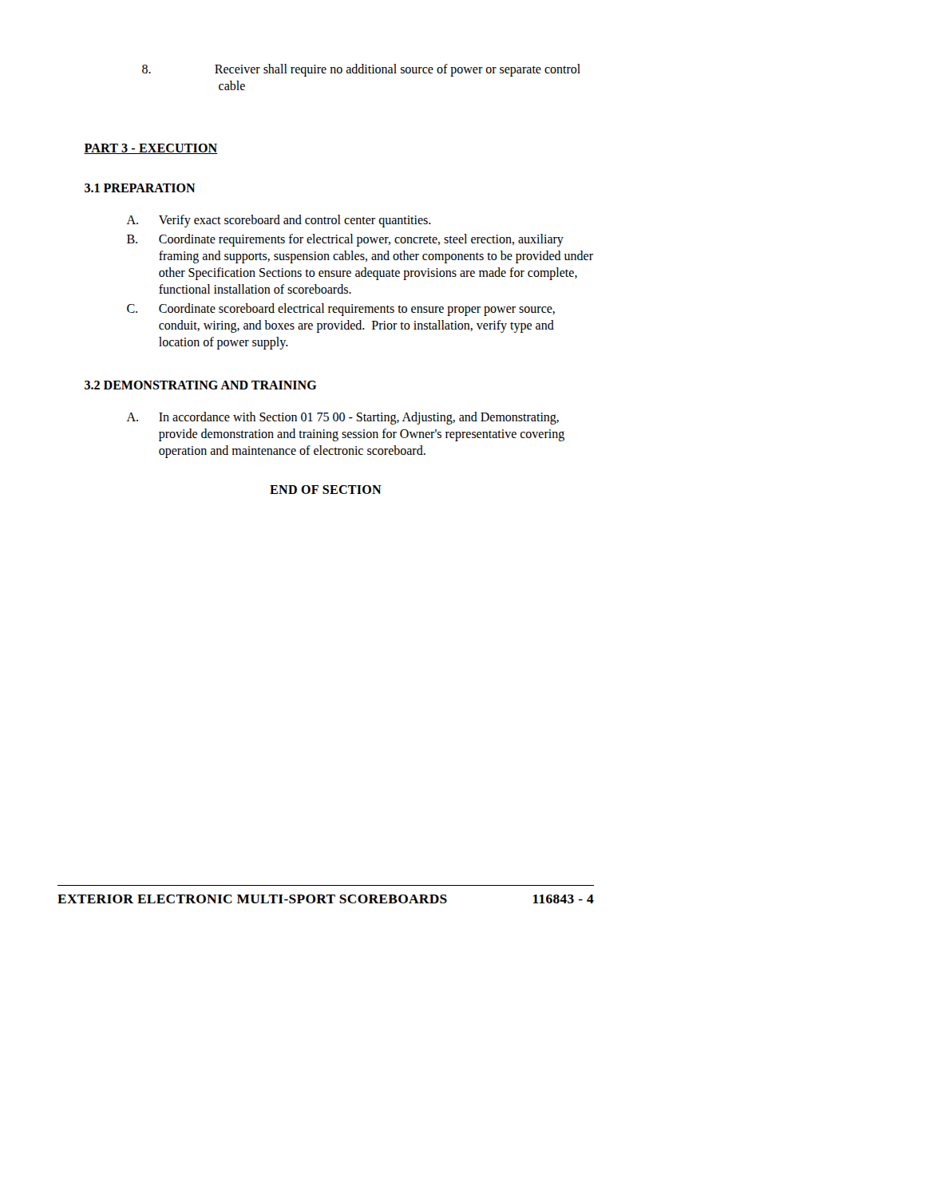8. Receiver shall require no additional source of power or separate control cable
PART 3 - EXECUTION
3.1 PREPARATION
A. Verify exact scoreboard and control center quantities.
B. Coordinate requirements for electrical power, concrete, steel erection, auxiliary framing and supports, suspension cables, and other components to be provided under other Specification Sections to ensure adequate provisions are made for complete, functional installation of scoreboards.
C. Coordinate scoreboard electrical requirements to ensure proper power source, conduit, wiring, and boxes are provided. Prior to installation, verify type and location of power supply.
3.2 DEMONSTRATING AND TRAINING
A. In accordance with Section 01 75 00 - Starting, Adjusting, and Demonstrating, provide demonstration and training session for Owner's representative covering operation and maintenance of electronic scoreboard.
END OF SECTION
EXTERIOR ELECTRONIC MULTI-SPORT SCOREBOARDS 116843 - 4